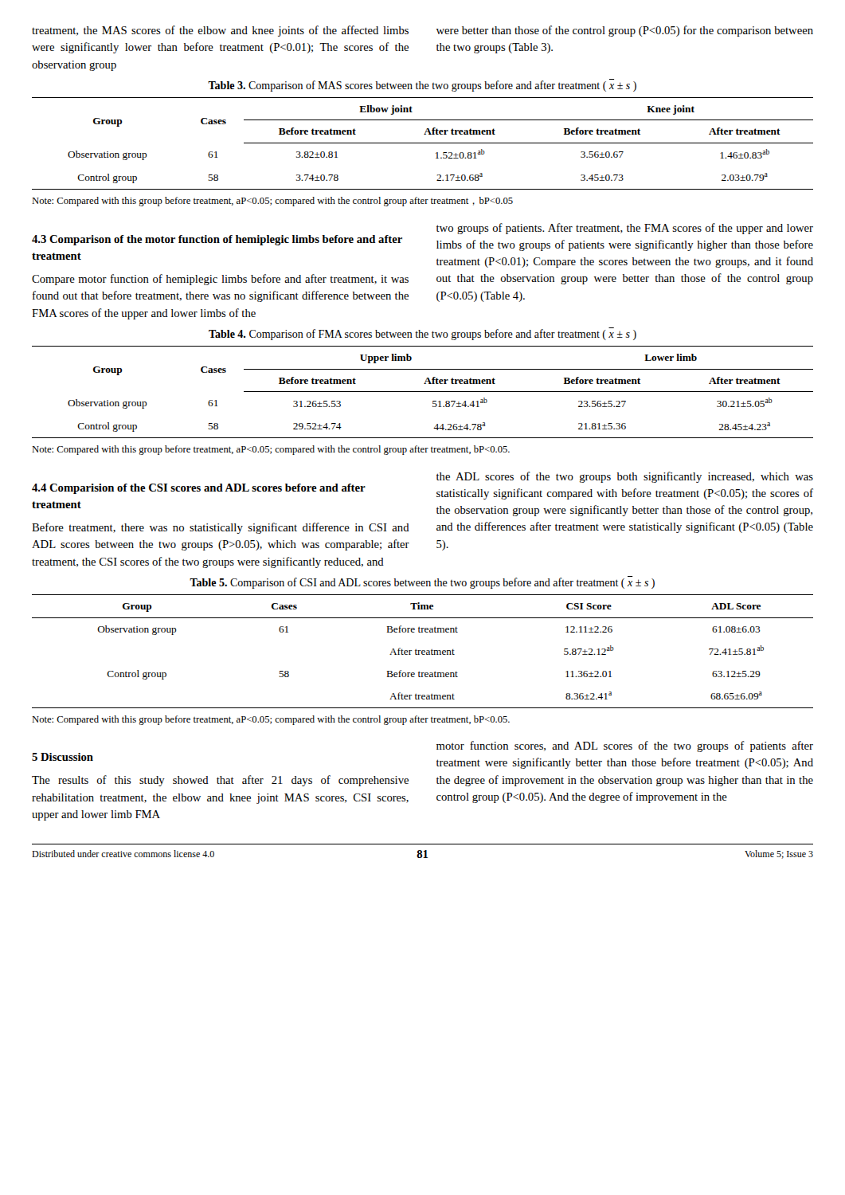treatment, the MAS scores of the elbow and knee joints of the affected limbs were significantly lower than before treatment (P<0.01); The scores of the observation group
were better than those of the control group (P<0.05) for the comparison between the two groups (Table 3).
Table 3. Comparison of MAS scores between the two groups before and after treatment ( x ± s )
| Group | Cases | Elbow joint | Knee joint |
| --- | --- | --- | --- |
| Before treatment | After treatment | Before treatment | After treatment |
| Observation group | 61 | 3.82±0.81 | 1.52±0.81 ab | 3.56±0.67 | 1.46±0.83 ab |
| Control group | 58 | 3.74±0.78 | 2.17±0.68 a | 3.45±0.73 | 2.03±0.79 a |
Note: Compared with this group before treatment, aP<0.05; compared with the control group after treatment，bP<0.05
4.3 Comparison of the motor function of hemiplegic limbs before and after treatment
Compare motor function of hemiplegic limbs before and after treatment, it was found out that before treatment, there was no significant difference between the FMA scores of the upper and lower limbs of the
two groups of patients. After treatment, the FMA scores of the upper and lower limbs of the two groups of patients were significantly higher than those before treatment (P<0.01); Compare the scores between the two groups, and it found out that the observation group were better than those of the control group (P<0.05) (Table 4).
Table 4. Comparison of FMA scores between the two groups before and after treatment ( x ± s )
| Group | Cases | Upper limb | Lower limb |
| --- | --- | --- | --- |
| Before treatment | After treatment | Before treatment | After treatment |
| Observation group | 61 | 31.26±5.53 | 51.87±4.41 ab | 23.56±5.27 | 30.21±5.05 ab |
| Control group | 58 | 29.52±4.74 | 44.26±4.78 a | 21.81±5.36 | 28.45±4.23 a |
Note: Compared with this group before treatment, aP<0.05; compared with the control group after treatment, bP<0.05.
4.4 Comparision of the CSI scores and ADL scores before and after treatment
Before treatment, there was no statistically significant difference in CSI and ADL scores between the two groups (P>0.05), which was comparable; after treatment, the CSI scores of the two groups were significantly reduced, and
the ADL scores of the two groups both significantly increased, which was statistically significant compared with before treatment (P<0.05); the scores of the observation group were significantly better than those of the control group, and the differences after treatment were statistically significant (P<0.05) (Table 5).
Table 5. Comparison of CSI and ADL scores between the two groups before and after treatment ( x ± s )
| Group | Cases | Time | CSI Score | ADL Score |
| --- | --- | --- | --- | --- |
| Observation group | 61 | Before treatment | 12.11±2.26 | 61.08±6.03 |
| | | After treatment | 5.87±2.12 ab | 72.41±5.81 ab |
| Control group | 58 | Before treatment | 11.36±2.01 | 63.12±5.29 |
| | | After treatment | 8.36±2.41 a | 68.65±6.09 a |
Note: Compared with this group before treatment, aP<0.05; compared with the control group after treatment, bP<0.05.
5 Discussion
The results of this study showed that after 21 days of comprehensive rehabilitation treatment, the elbow and knee joint MAS scores, CSI scores, upper and lower limb FMA
motor function scores, and ADL scores of the two groups of patients after treatment were significantly better than those before treatment (P<0.05); And the degree of improvement in the observation group was higher than that in the control group (P<0.05). And the degree of improvement in the
Distributed under creative commons license 4.0 81 Volume 5; Issue 3